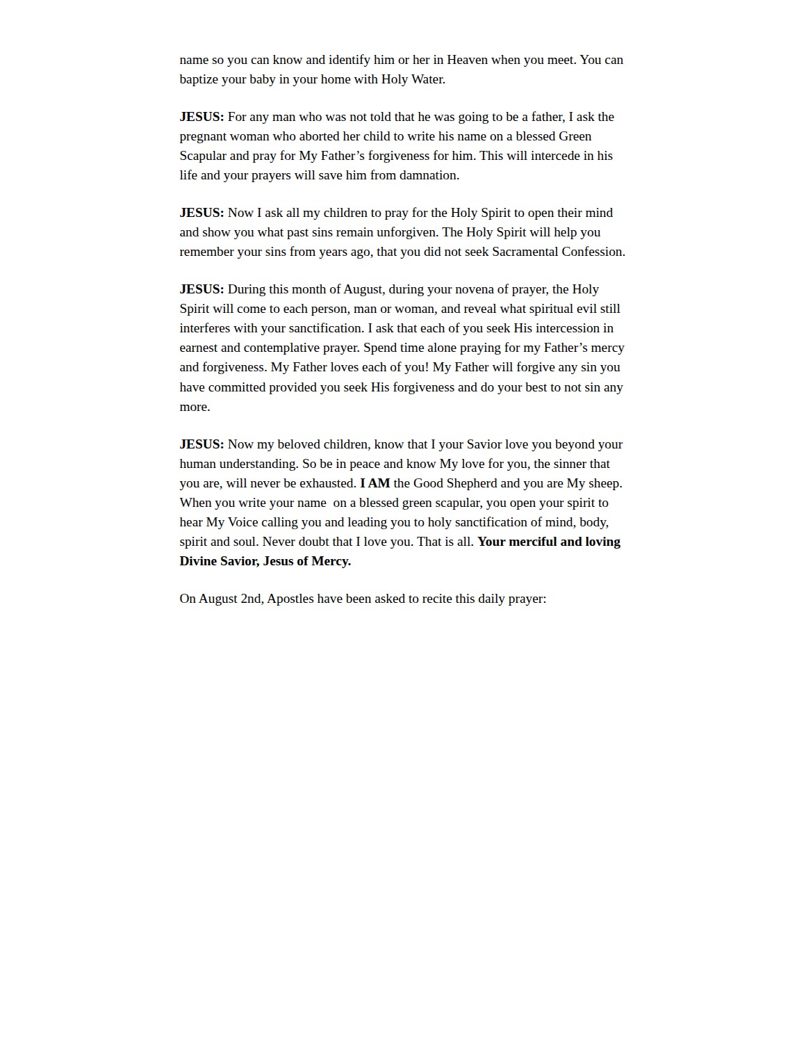name so you can know and identify him or her in Heaven when you meet. You can baptize your baby in your home with Holy Water.
JESUS: For any man who was not told that he was going to be a father, I ask the pregnant woman who aborted her child to write his name on a blessed Green Scapular and pray for My Father’s forgiveness for him. This will intercede in his life and your prayers will save him from damnation.
JESUS: Now I ask all my children to pray for the Holy Spirit to open their mind and show you what past sins remain unforgiven. The Holy Spirit will help you remember your sins from years ago, that you did not seek Sacramental Confession.
JESUS: During this month of August, during your novena of prayer, the Holy Spirit will come to each person, man or woman, and reveal what spiritual evil still interferes with your sanctification. I ask that each of you seek His intercession in earnest and contemplative prayer. Spend time alone praying for my Father’s mercy and forgiveness. My Father loves each of you! My Father will forgive any sin you have committed provided you seek His forgiveness and do your best to not sin any more.
JESUS: Now my beloved children, know that I your Savior love you beyond your human understanding. So be in peace and know My love for you, the sinner that you are, will never be exhausted. I AM the Good Shepherd and you are My sheep. When you write your name on a blessed green scapular, you open your spirit to hear My Voice calling you and leading you to holy sanctification of mind, body, spirit and soul. Never doubt that I love you. That is all. Your merciful and loving Divine Savior, Jesus of Mercy.
On August 2nd, Apostles have been asked to recite this daily prayer: